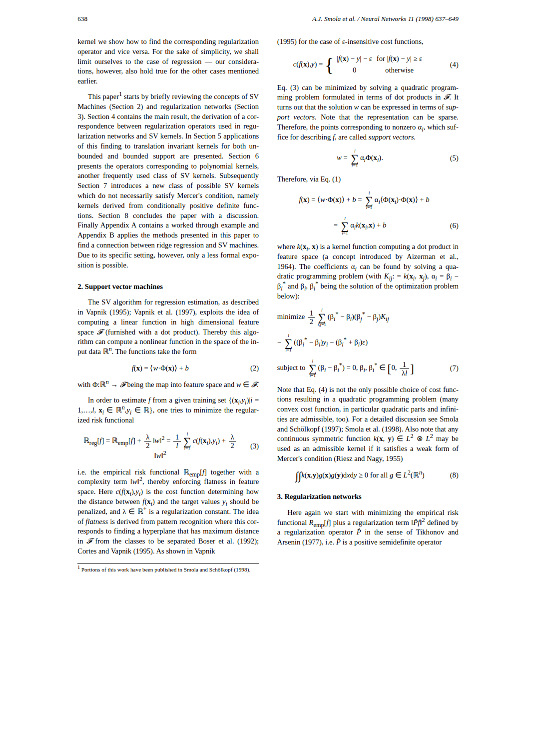638 A.J. Smola et al. / Neural Networks 11 (1998) 637–649
kernel we show how to find the corresponding regularization operator and vice versa. For the sake of simplicity, we shall limit ourselves to the case of regression — our considerations, however, also hold true for the other cases mentioned earlier.
This paper1 starts by briefly reviewing the concepts of SV Machines (Section 2) and regularization networks (Section 3). Section 4 contains the main result, the derivation of a correspondence between regularization operators used in regularization networks and SV kernels. In Section 5 applications of this finding to translation invariant kernels for both unbounded and bounded support are presented. Section 6 presents the operators corresponding to polynomial kernels, another frequently used class of SV kernels. Subsequently Section 7 introduces a new class of possible SV kernels which do not necessarily satisfy Mercer's condition, namely kernels derived from conditionally positive definite functions. Section 8 concludes the paper with a discussion. Finally Appendix A contains a worked through example and Appendix B applies the methods presented in this paper to find a connection between ridge regression and SV machines. Due to its specific setting, however, only a less formal exposition is possible.
2. Support vector machines
The SV algorithm for regression estimation, as described in Vapnik (1995); Vapnik et al. (1997), exploits the idea of computing a linear function in high dimensional feature space 𝓕 (furnished with a dot product). Thereby this algorithm can compute a nonlinear function in the space of the input data ℝn. The functions take the form
f(x) = ⟨w·Φ(x)⟩ + b (2)
with Φ:ℝn → 𝓕 being the map into feature space and w ∈ 𝓕.
In order to estimate f from a given training set {(xi,yi)|i = 1,…,l, xi ∈ ℝn,yi ∈ ℝ}, one tries to minimize the regularized risk functional
ℝreg[f] = ℝemp[f] + λ 2‖w‖2 = 1 l l∑i=1 c(f(xi),yi) + λ 2‖w‖2 (3)
i.e. the empirical risk functional ℝemp[f] together with a complexity term ‖w‖2, thereby enforcing flatness in feature space. Here c(f(xi),yi) is the cost function determining how the distance between f(xi) and the target values yi should be penalized, and λ ∈ ℝ+ is a regularization constant. The idea of flatness is derived from pattern recognition where this corresponds to finding a hyperplane that has maximum distance in 𝓕 from the classes to be separated Boser et al. (1992); Cortes and Vapnik (1995). As shown in Vapnik
1 Portions of this work have been published in Smola and Schölkopf (1998).
(1995) for the case of ε-insensitive cost functions,
c(f(x),y) = {
| / f ( x ) − y / − ε | for / f ( x ) − y / ≥ ε |
| 0 | otherwise |
(4)
Eq. (3) can be minimized by solving a quadratic programming problem formulated in terms of dot products in 𝓕. It turns out that the solution w can be expressed in terms of support vectors. Note that the representation can be sparse. Therefore, the points corresponding to nonzero αi, which suffice for describing f, are called support vectors.
w = l∑i=1αiΦ(xi). (5)
Therefore, via Eq. (1)
f(x) = ⟨w·Φ(x)⟩ + b = l∑i=1αi⟨Φ(xi)·Φ(x)⟩ + b
= l∑i=1αik(xi,x) + b (6)
where k(xi, x) is a kernel function computing a dot product in feature space (a concept introduced by Aizerman et al., 1964). The coefficients αi can be found by solving a quadratic programming problem (with Kij: = k(xi, xj), αi = βi − βi* and βi, βi* being the solution of the optimization problem below):
minimize 12 l∑i,j=1(βi* − βi)(βj* − βj)Kij
− l∑i=1((βi* − βi)yi − (βi* + βi)ε)
subject to l∑i=1(βi − βi*) = 0, βi, βi* ∈ [0, 1 λl] (7)
Note that Eq. (4) is not the only possible choice of cost functions resulting in a quadratic programming problem (many convex cost function, in particular quadratic parts and infinities are admissible, too). For a detailed discussion see Smola and Schölkopf (1997); Smola et al. (1998). Also note that any continuous symmetric function k(x, y) ∈ L2 ⊗ L2 may be used as an admissible kernel if it satisfies a weak form of Mercer's condition (Riesz and Nagy, 1955)
∫∫k(x,y)g(x)g(y)dxdy ≥ 0 for all g ∈ L2(ℝn) (8)
3. Regularization networks
Here again we start with minimizing the empirical risk functional Remp[f] plus a regularization term ‖P̂f‖2 defined by a regularization operator P̂ in the sense of Tikhonov and Arsenin (1977), i.e. P̂ is a positive semidefinite operator